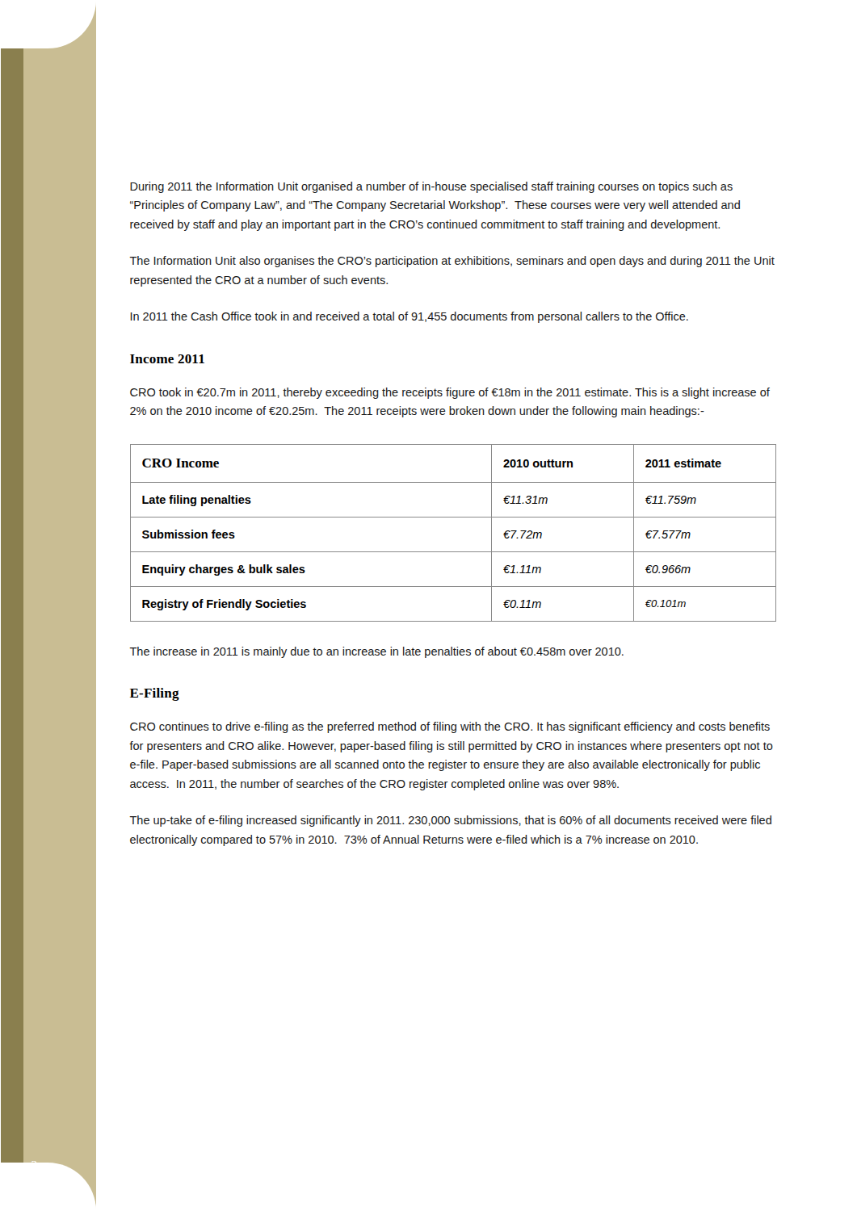3
During 2011 the Information Unit organised a number of in-house specialised staff training courses on topics such as “Principles of Company Law”, and “The Company Secretarial Workshop”. These courses were very well attended and received by staff and play an important part in the CRO’s continued commitment to staff training and development.
The Information Unit also organises the CRO’s participation at exhibitions, seminars and open days and during 2011 the Unit represented the CRO at a number of such events.
In 2011 the Cash Office took in and received a total of 91,455 documents from personal callers to the Office.
Income 2011
CRO took in €20.7m in 2011, thereby exceeding the receipts figure of €18m in the 2011 estimate. This is a slight increase of 2% on the 2010 income of €20.25m. The 2011 receipts were broken down under the following main headings:-
| CRO Income | 2010 outturn | 2011 estimate |
| --- | --- | --- |
| Late filing penalties | €11.31m | €11.759m |
| Submission fees | €7.72m | €7.577m |
| Enquiry charges & bulk sales | €1.11m | €0.966m |
| Registry of Friendly Societies | €0.11m | €0.101m |
The increase in 2011 is mainly due to an increase in late penalties of about €0.458m over 2010.
E-Filing
CRO continues to drive e-filing as the preferred method of filing with the CRO. It has significant efficiency and costs benefits for presenters and CRO alike. However, paper-based filing is still permitted by CRO in instances where presenters opt not to e-file. Paper-based submissions are all scanned onto the register to ensure they are also available electronically for public access. In 2011, the number of searches of the CRO register completed online was over 98%.
The up-take of e-filing increased significantly in 2011. 230,000 submissions, that is 60% of all documents received were filed electronically compared to 57% in 2010. 73% of Annual Returns were e-filed which is a 7% increase on 2010.